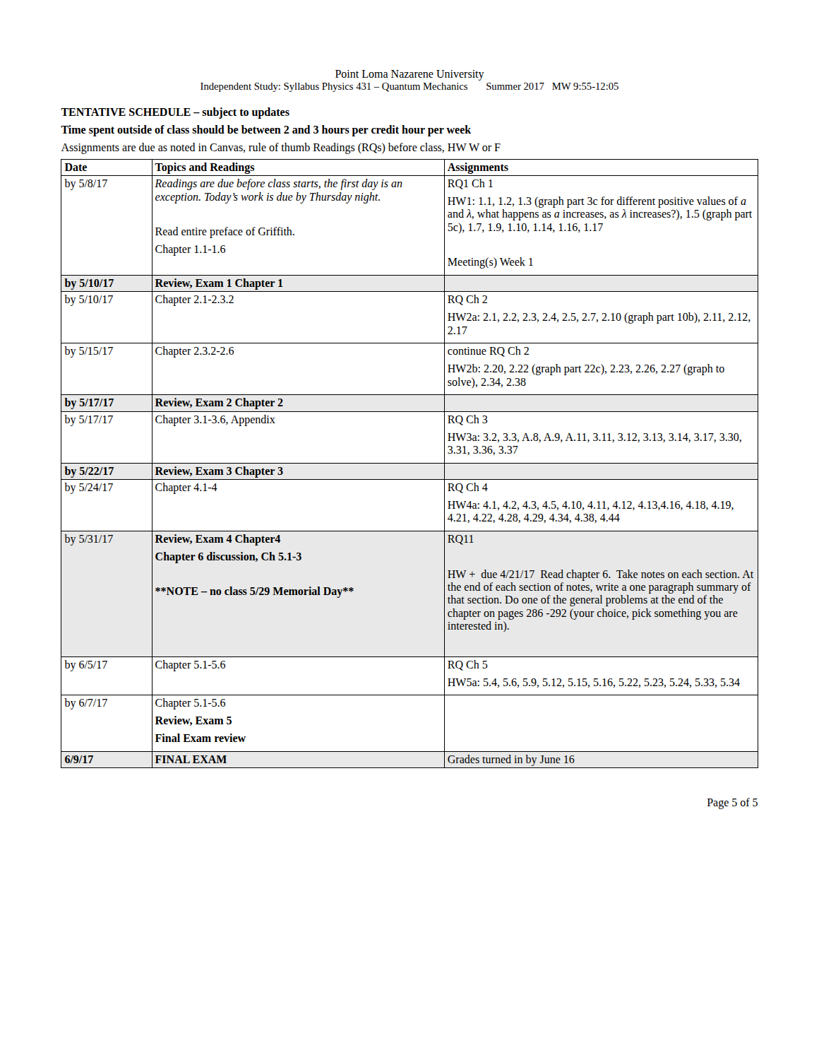Point Loma Nazarene University Independent Study: Syllabus Physics 431 – Quantum Mechanics Summer 2017 MW 9:55-12:05
TENTATIVE SCHEDULE – subject to updates
Time spent outside of class should be between 2 and 3 hours per credit hour per week
Assignments are due as noted in Canvas, rule of thumb Readings (RQs) before class, HW W or F
| Date | Topics and Readings | Assignments |
| --- | --- | --- |
| by 5/8/17 | Readings are due before class starts, the first day is an exception. Today’s work is due by Thursday night. Read entire preface of Griffith. Chapter 1.1-1.6 | RQ1 Ch 1 HW1: 1.1, 1.2, 1.3 (graph part 3c for different positive values of a and λ , what happens as a increases, as λ increases?), 1.5 (graph part 5c), 1.7, 1.9, 1.10, 1.14, 1.16, 1.17 Meeting(s) Week 1 |
| by 5/10/17 | Review, Exam 1 Chapter 1 | |
| by 5/10/17 | Chapter 2.1-2.3.2 | RQ Ch 2 HW2a: 2.1, 2.2, 2.3, 2.4, 2.5, 2.7, 2.10 (graph part 10b), 2.11, 2.12, 2.17 |
| by 5/15/17 | Chapter 2.3.2-2.6 | continue RQ Ch 2 HW2b: 2.20, 2.22 (graph part 22c), 2.23, 2.26, 2.27 (graph to solve), 2.34, 2.38 |
| by 5/17/17 | Review, Exam 2 Chapter 2 | |
| by 5/17/17 | Chapter 3.1-3.6, Appendix | RQ Ch 3 HW3a: 3.2, 3.3, A.8, A.9, A.11, 3.11, 3.12, 3.13, 3.14, 3.17, 3.30, 3.31, 3.36, 3.37 |
| by 5/22/17 | Review, Exam 3 Chapter 3 | |
| by 5/24/17 | Chapter 4.1-4 | RQ Ch 4 HW4a: 4.1, 4.2, 4.3, 4.5, 4.10, 4.11, 4.12, 4.13,4.16, 4.18, 4.19, 4.21, 4.22, 4.28, 4.29, 4.34, 4.38, 4.44 |
| by 5/31/17 | Review, Exam 4 Chapter4 Chapter 6 discussion, Ch 5.1-3 **NOTE – no class 5/29 Memorial Day** | RQ11 HW + due 4/21/17 Read chapter 6. Take notes on each section. At the end of each section of notes, write a one paragraph summary of that section. Do one of the general problems at the end of the chapter on pages 286 -292 (your choice, pick something you are interested in). |
| by 6/5/17 | Chapter 5.1-5.6 | RQ Ch 5 HW5a: 5.4, 5.6, 5.9, 5.12, 5.15, 5.16, 5.22, 5.23, 5.24, 5.33, 5.34 |
| by 6/7/17 | Chapter 5.1-5.6 Review, Exam 5 Final Exam review | |
| 6/9/17 | FINAL EXAM | Grades turned in by June 16 |
Page 5 of 5